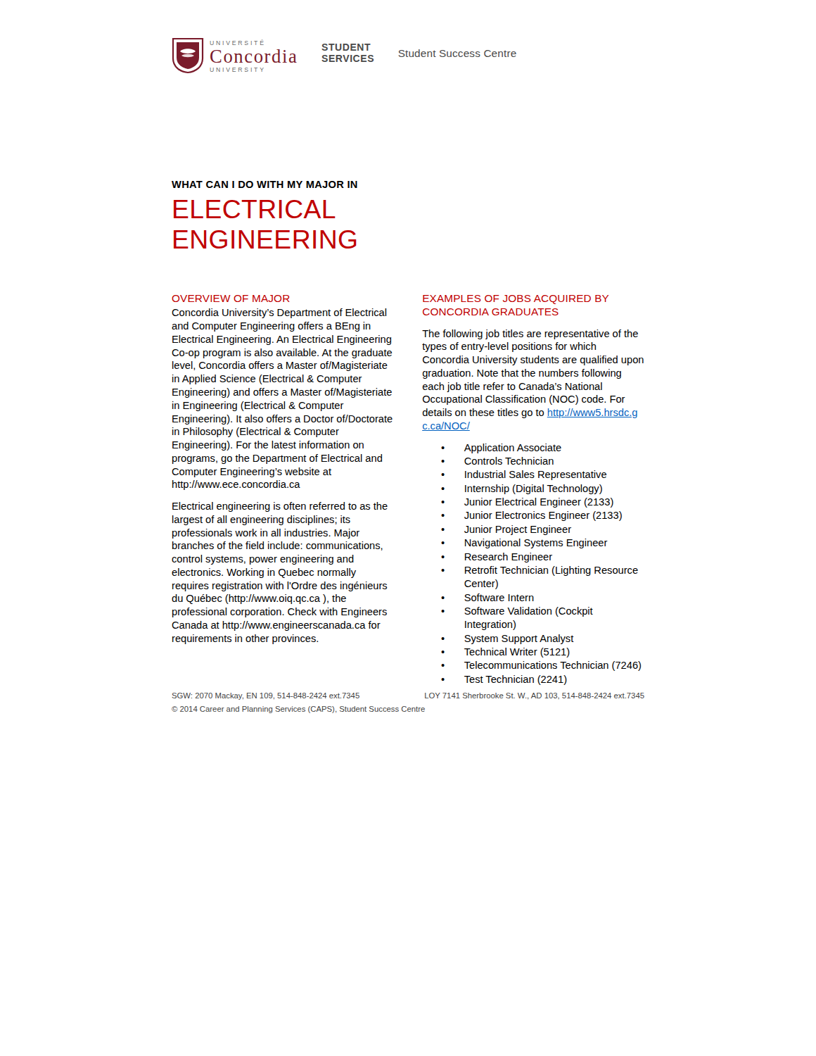UNIVERSITÉ
Concordia
UNIVERSITY
STUDENT
SERVICES
Student Success Centre
WHAT CAN I DO WITH MY MAJOR IN
ELECTRICAL ENGINEERING
OVERVIEW OF MAJOR
Concordia University’s Department of Electrical and Computer Engineering offers a BEng in Electrical Engineering. An Electrical Engineering Co-op program is also available. At the graduate level, Concordia offers a Master of/Magisteriate in Applied Science (Electrical & Computer Engineering) and offers a Master of/Magisteriate in Engineering (Electrical & Computer Engineering). It also offers a Doctor of/Doctorate in Philosophy (Electrical & Computer Engineering). For the latest information on programs, go the Department of Electrical and Computer Engineering’s website at http://www.ece.concordia.ca
Electrical engineering is often referred to as the largest of all engineering disciplines; its professionals work in all industries. Major branches of the field include: communications, control systems, power engineering and electronics. Working in Quebec normally requires registration with l'Ordre des ingénieurs du Québec (http://www.oiq.qc.ca ), the professional corporation. Check with Engineers Canada at http://www.engineerscanada.ca for requirements in other provinces.
EXAMPLES OF JOBS ACQUIRED BY
CONCORDIA GRADUATES
The following job titles are representative of the types of entry-level positions for which Concordia University students are qualified upon graduation. Note that the numbers following each job title refer to Canada’s National Occupational Classification (NOC) code. For details on these titles go to http://www5.hrsdc.gc.ca/NOC/
Application Associate
Controls Technician
Industrial Sales Representative
Internship (Digital Technology)
Junior Electrical Engineer (2133)
Junior Electronics Engineer (2133)
Junior Project Engineer
Navigational Systems Engineer
Research Engineer
Retrofit Technician (Lighting Resource Center)
Software Intern
Software Validation (Cockpit Integration)
System Support Analyst
Technical Writer (5121)
Telecommunications Technician (7246)
Test Technician (2241)
SGW: 2070 Mackay, EN 109, 514-848-2424 ext.7345
LOY 7141 Sherbrooke St. W., AD 103, 514-848-2424 ext.7345
© 2014 Career and Planning Services (CAPS), Student Success Centre